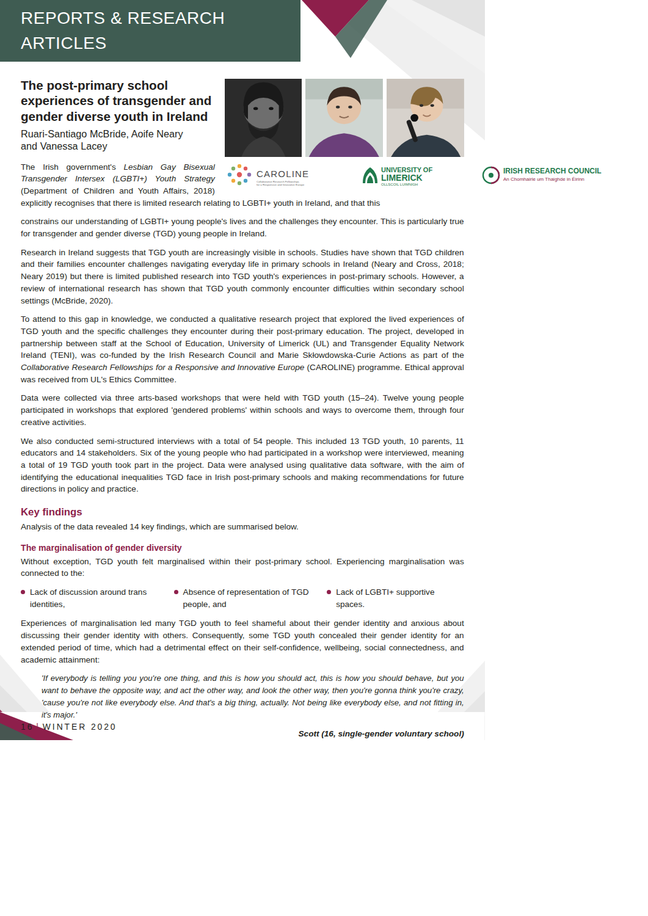REPORTS & RESEARCH ARTICLES
CAROLINE Collaborative Research Fellowships for a Responsive and Innovative Europe
UNIVERSITY OF LIMERICK OLLSCOIL LUIMNIGH
IRISH RESEARCH COUNCIL An Chomhairle um Thaighde in Éirinn
The post-primary school experiences of transgender and gender diverse youth in Ireland
Ruari-Santiago McBride, Aoife Neary
and Vanessa Lacey
The Irish government's Lesbian Gay Bisexual Transgender Intersex (LGBTI+) Youth Strategy (Department of Children and Youth Affairs, 2018) explicitly recognises that there is limited research relating to LGBTI+ youth in Ireland, and that this
constrains our understanding of LGBTI+ young people's lives and the challenges they encounter. This is particularly true for transgender and gender diverse (TGD) young people in Ireland.
Research in Ireland suggests that TGD youth are increasingly visible in schools. Studies have shown that TGD children and their families encounter challenges navigating everyday life in primary schools in Ireland (Neary and Cross, 2018; Neary 2019) but there is limited published research into TGD youth's experiences in post-primary schools. However, a review of international research has shown that TGD youth commonly encounter difficulties within secondary school settings (McBride, 2020).
To attend to this gap in knowledge, we conducted a qualitative research project that explored the lived experiences of TGD youth and the specific challenges they encounter during their post-primary education. The project, developed in partnership between staff at the School of Education, University of Limerick (UL) and Transgender Equality Network Ireland (TENI), was co-funded by the Irish Research Council and Marie Skłowdowska-Curie Actions as part of the Collaborative Research Fellowships for a Responsive and Innovative Europe (CAROLINE) programme. Ethical approval was received from UL's Ethics Committee.
Data were collected via three arts-based workshops that were held with TGD youth (15–24). Twelve young people participated in workshops that explored 'gendered problems' within schools and ways to overcome them, through four creative activities.
We also conducted semi-structured interviews with a total of 54 people. This included 13 TGD youth, 10 parents, 11 educators and 14 stakeholders. Six of the young people who had participated in a workshop were interviewed, meaning a total of 19 TGD youth took part in the project. Data were analysed using qualitative data software, with the aim of identifying the educational inequalities TGD face in Irish post-primary schools and making recommendations for future directions in policy and practice.
Key findings
Analysis of the data revealed 14 key findings, which are summarised below.
The marginalisation of gender diversity
Without exception, TGD youth felt marginalised within their post-primary school. Experiencing marginalisation was connected to the:
Lack of discussion around trans identities,
Absence of representation of TGD people, and
Lack of LGBTI+ supportive spaces.
Experiences of marginalisation led many TGD youth to feel shameful about their gender identity and anxious about discussing their gender identity with others. Consequently, some TGD youth concealed their gender identity for an extended period of time, which had a detrimental effect on their self-confidence, wellbeing, social connectedness, and academic attainment:
'If everybody is telling you you're one thing, and this is how you should act, this is how you should behave, but you want to behave the opposite way, and act the other way, and look the other way, then you're gonna think you're crazy, 'cause you're not like everybody else. And that's a big thing, actually. Not being like everybody else, and not fitting in, it's major.'
Scott (16, single-gender voluntary school)
16|WINTER 2020